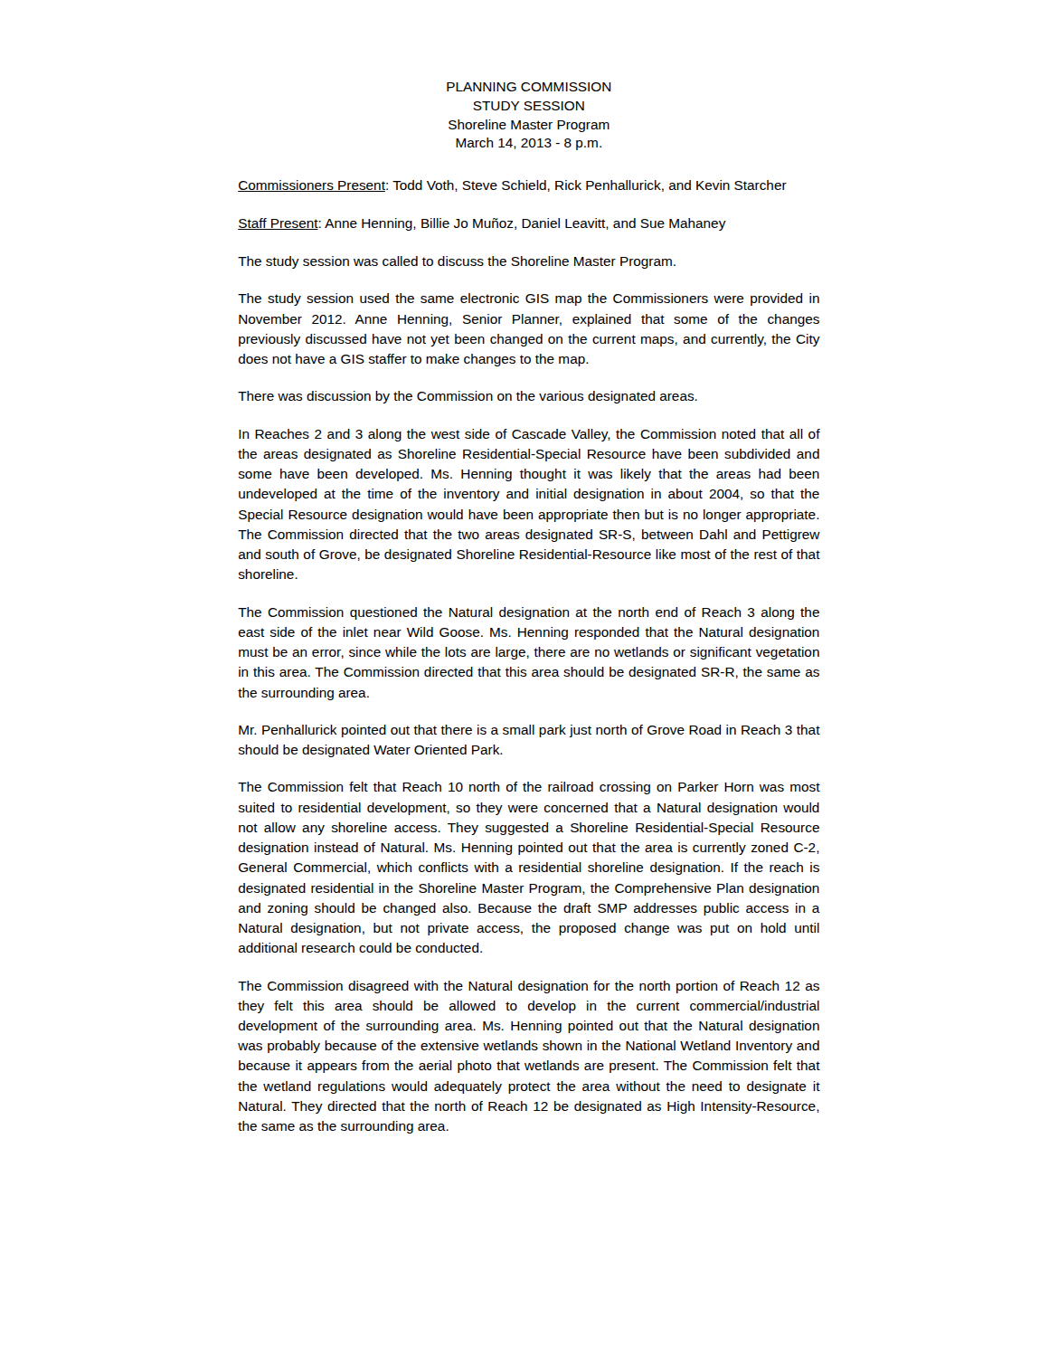PLANNING COMMISSION
STUDY SESSION
Shoreline Master Program
March 14, 2013 - 8 p.m.
Commissioners Present: Todd Voth, Steve Schield, Rick Penhallurick, and Kevin Starcher
Staff Present: Anne Henning, Billie Jo Muñoz, Daniel Leavitt, and Sue Mahaney
The study session was called to discuss the Shoreline Master Program.
The study session used the same electronic GIS map the Commissioners were provided in November 2012. Anne Henning, Senior Planner, explained that some of the changes previously discussed have not yet been changed on the current maps, and currently, the City does not have a GIS staffer to make changes to the map.
There was discussion by the Commission on the various designated areas.
In Reaches 2 and 3 along the west side of Cascade Valley, the Commission noted that all of the areas designated as Shoreline Residential-Special Resource have been subdivided and some have been developed. Ms. Henning thought it was likely that the areas had been undeveloped at the time of the inventory and initial designation in about 2004, so that the Special Resource designation would have been appropriate then but is no longer appropriate. The Commission directed that the two areas designated SR-S, between Dahl and Pettigrew and south of Grove, be designated Shoreline Residential-Resource like most of the rest of that shoreline.
The Commission questioned the Natural designation at the north end of Reach 3 along the east side of the inlet near Wild Goose. Ms. Henning responded that the Natural designation must be an error, since while the lots are large, there are no wetlands or significant vegetation in this area. The Commission directed that this area should be designated SR-R, the same as the surrounding area.
Mr. Penhallurick pointed out that there is a small park just north of Grove Road in Reach 3 that should be designated Water Oriented Park.
The Commission felt that Reach 10 north of the railroad crossing on Parker Horn was most suited to residential development, so they were concerned that a Natural designation would not allow any shoreline access. They suggested a Shoreline Residential-Special Resource designation instead of Natural. Ms. Henning pointed out that the area is currently zoned C-2, General Commercial, which conflicts with a residential shoreline designation. If the reach is designated residential in the Shoreline Master Program, the Comprehensive Plan designation and zoning should be changed also. Because the draft SMP addresses public access in a Natural designation, but not private access, the proposed change was put on hold until additional research could be conducted.
The Commission disagreed with the Natural designation for the north portion of Reach 12 as they felt this area should be allowed to develop in the current commercial/industrial development of the surrounding area. Ms. Henning pointed out that the Natural designation was probably because of the extensive wetlands shown in the National Wetland Inventory and because it appears from the aerial photo that wetlands are present. The Commission felt that the wetland regulations would adequately protect the area without the need to designate it Natural. They directed that the north of Reach 12 be designated as High Intensity-Resource, the same as the surrounding area.